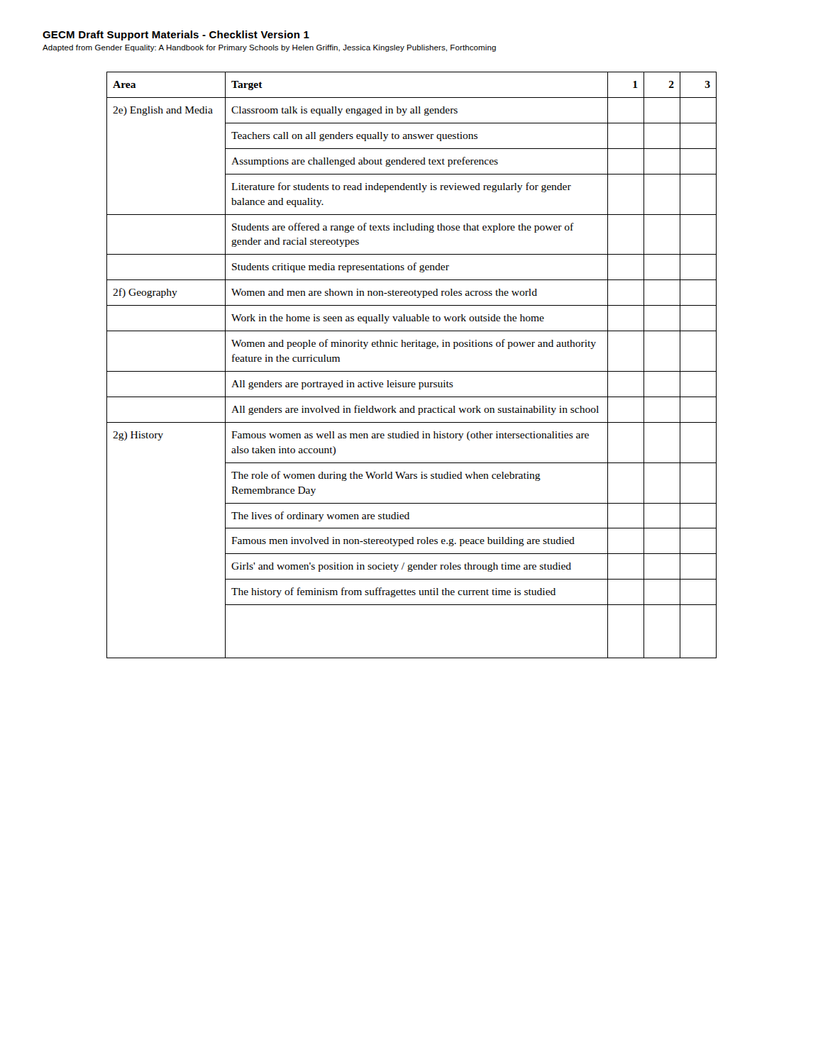GECM Draft Support Materials - Checklist Version 1
Adapted from Gender Equality: A Handbook for Primary Schools by Helen Griffin, Jessica Kingsley Publishers, Forthcoming
| Area | Target | 1 | 2 | 3 |
| --- | --- | --- | --- | --- |
| 2e) English and Media | Classroom talk is equally engaged in by all genders | | | |
| Teachers call on all genders equally to answer questions | | | |
| Assumptions are challenged about gendered text preferences | | | |
| Literature for students to read independently is reviewed regularly for gender balance and equality. | | | |
| | Students are offered a range of texts including those that explore the power of gender and racial stereotypes | | | |
| | Students critique media representations of gender | | | |
| 2f) Geography | Women and men are shown in non-stereotyped roles across the world | | | |
| | Work in the home is seen as equally valuable to work outside the home | | | |
| | Women and people of minority ethnic heritage, in positions of power and authority feature in the curriculum | | | |
| | All genders are portrayed in active leisure pursuits | | | |
| | All genders are involved in fieldwork and practical work on sustainability in school | | | |
| 2g) History | Famous women as well as men are studied in history (other intersectionalities are also taken into account) | | | |
| The role of women during the World Wars is studied when celebrating Remembrance Day | | | |
| The lives of ordinary women are studied | | | |
| Famous men involved in non-stereotyped roles e.g. peace building are studied | | | |
| Girls' and women's position in society / gender roles through time are studied | | | |
| The history of feminism from suffragettes until the current time is studied | | | |